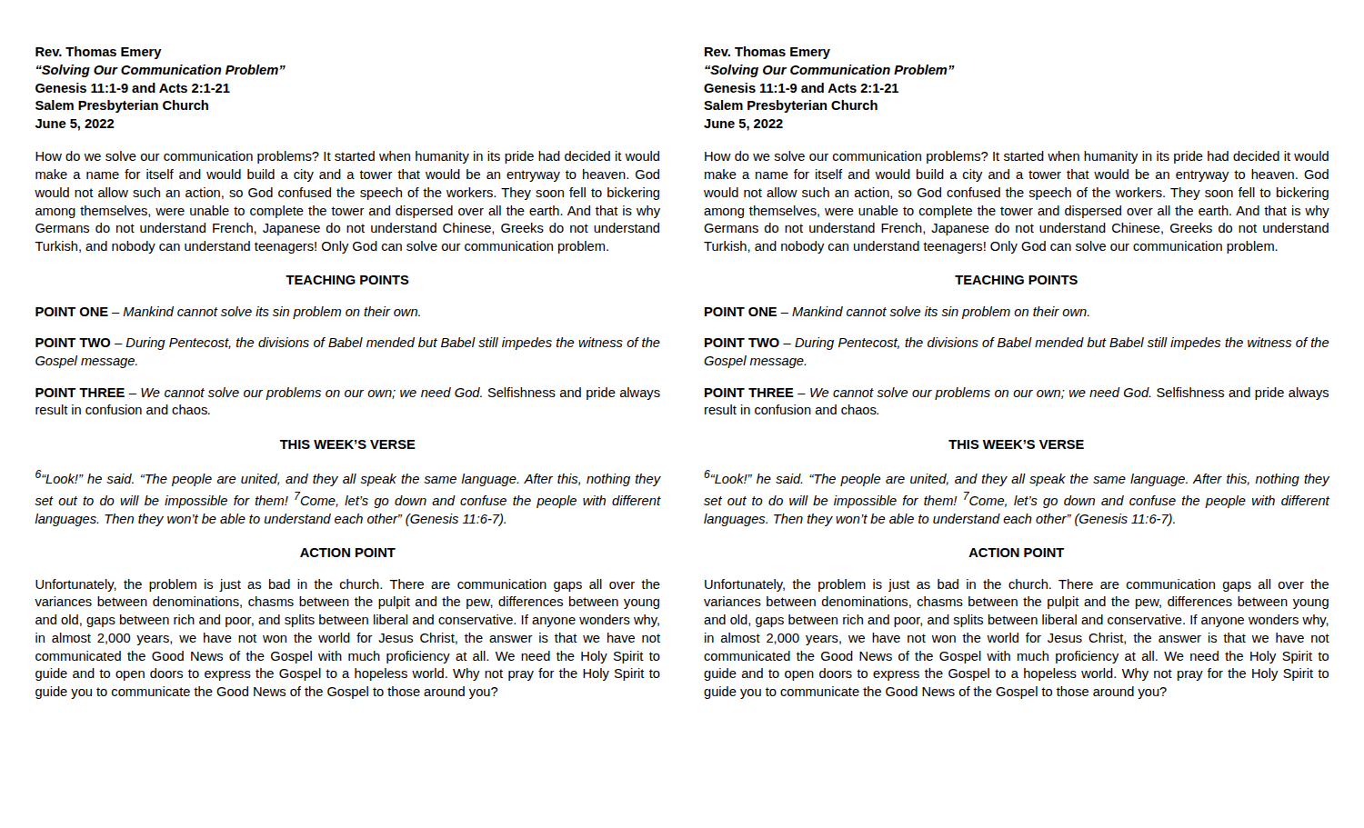Rev. Thomas Emery
“Solving Our Communication Problem”
Genesis 11:1-9 and Acts 2:1-21
Salem Presbyterian Church
June 5, 2022
How do we solve our communication problems? It started when humanity in its pride had decided it would make a name for itself and would build a city and a tower that would be an entryway to heaven. God would not allow such an action, so God confused the speech of the workers. They soon fell to bickering among themselves, were unable to complete the tower and dispersed over all the earth. And that is why Germans do not understand French, Japanese do not understand Chinese, Greeks do not understand Turkish, and nobody can understand teenagers! Only God can solve our communication problem.
TEACHING POINTS
POINT ONE – Mankind cannot solve its sin problem on their own.
POINT TWO – During Pentecost, the divisions of Babel mended but Babel still impedes the witness of the Gospel message.
POINT THREE – We cannot solve our problems on our own; we need God. Selfishness and pride always result in confusion and chaos.
THIS WEEK’S VERSE
6“Look!” he said. “The people are united, and they all speak the same language. After this, nothing they set out to do will be impossible for them! 7Come, let’s go down and confuse the people with different languages. Then they won’t be able to understand each other” (Genesis 11:6-7).
ACTION POINT
Unfortunately, the problem is just as bad in the church. There are communication gaps all over the variances between denominations, chasms between the pulpit and the pew, differences between young and old, gaps between rich and poor, and splits between liberal and conservative. If anyone wonders why, in almost 2,000 years, we have not won the world for Jesus Christ, the answer is that we have not communicated the Good News of the Gospel with much proficiency at all. We need the Holy Spirit to guide and to open doors to express the Gospel to a hopeless world. Why not pray for the Holy Spirit to guide you to communicate the Good News of the Gospel to those around you?
Rev. Thomas Emery
“Solving Our Communication Problem”
Genesis 11:1-9 and Acts 2:1-21
Salem Presbyterian Church
June 5, 2022
How do we solve our communication problems? It started when humanity in its pride had decided it would make a name for itself and would build a city and a tower that would be an entryway to heaven. God would not allow such an action, so God confused the speech of the workers. They soon fell to bickering among themselves, were unable to complete the tower and dispersed over all the earth. And that is why Germans do not understand French, Japanese do not understand Chinese, Greeks do not understand Turkish, and nobody can understand teenagers! Only God can solve our communication problem.
TEACHING POINTS
POINT ONE – Mankind cannot solve its sin problem on their own.
POINT TWO – During Pentecost, the divisions of Babel mended but Babel still impedes the witness of the Gospel message.
POINT THREE – We cannot solve our problems on our own; we need God. Selfishness and pride always result in confusion and chaos.
THIS WEEK’S VERSE
6“Look!” he said. “The people are united, and they all speak the same language. After this, nothing they set out to do will be impossible for them! 7Come, let’s go down and confuse the people with different languages. Then they won’t be able to understand each other” (Genesis 11:6-7).
ACTION POINT
Unfortunately, the problem is just as bad in the church. There are communication gaps all over the variances between denominations, chasms between the pulpit and the pew, differences between young and old, gaps between rich and poor, and splits between liberal and conservative. If anyone wonders why, in almost 2,000 years, we have not won the world for Jesus Christ, the answer is that we have not communicated the Good News of the Gospel with much proficiency at all. We need the Holy Spirit to guide and to open doors to express the Gospel to a hopeless world. Why not pray for the Holy Spirit to guide you to communicate the Good News of the Gospel to those around you?